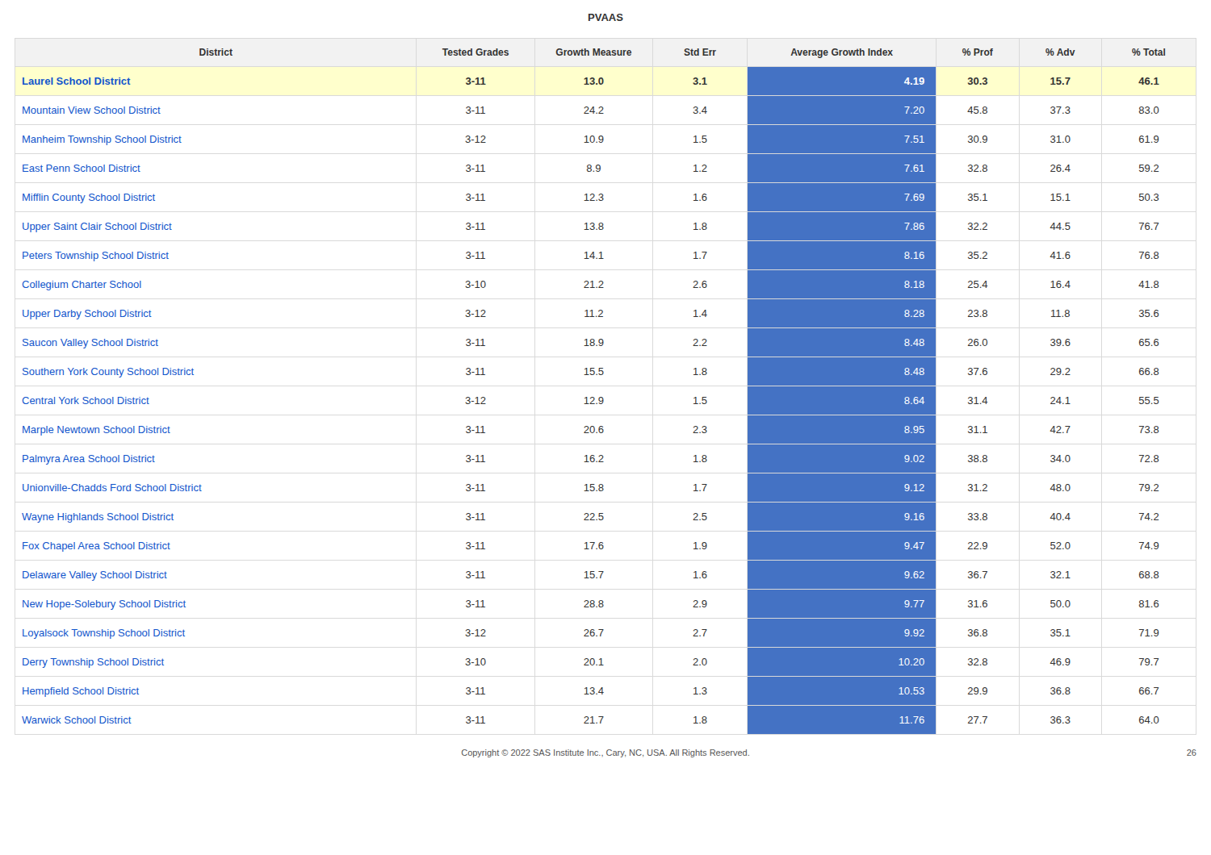PVAAS
| District | Tested Grades | Growth Measure | Std Err | Average Growth Index | % Prof | % Adv | % Total |
| --- | --- | --- | --- | --- | --- | --- | --- |
| Laurel School District | 3-11 | 13.0 | 3.1 | 4.19 | 30.3 | 15.7 | 46.1 |
| Mountain View School District | 3-11 | 24.2 | 3.4 | 7.20 | 45.8 | 37.3 | 83.0 |
| Manheim Township School District | 3-12 | 10.9 | 1.5 | 7.51 | 30.9 | 31.0 | 61.9 |
| East Penn School District | 3-11 | 8.9 | 1.2 | 7.61 | 32.8 | 26.4 | 59.2 |
| Mifflin County School District | 3-11 | 12.3 | 1.6 | 7.69 | 35.1 | 15.1 | 50.3 |
| Upper Saint Clair School District | 3-11 | 13.8 | 1.8 | 7.86 | 32.2 | 44.5 | 76.7 |
| Peters Township School District | 3-11 | 14.1 | 1.7 | 8.16 | 35.2 | 41.6 | 76.8 |
| Collegium Charter School | 3-10 | 21.2 | 2.6 | 8.18 | 25.4 | 16.4 | 41.8 |
| Upper Darby School District | 3-12 | 11.2 | 1.4 | 8.28 | 23.8 | 11.8 | 35.6 |
| Saucon Valley School District | 3-11 | 18.9 | 2.2 | 8.48 | 26.0 | 39.6 | 65.6 |
| Southern York County School District | 3-11 | 15.5 | 1.8 | 8.48 | 37.6 | 29.2 | 66.8 |
| Central York School District | 3-12 | 12.9 | 1.5 | 8.64 | 31.4 | 24.1 | 55.5 |
| Marple Newtown School District | 3-11 | 20.6 | 2.3 | 8.95 | 31.1 | 42.7 | 73.8 |
| Palmyra Area School District | 3-11 | 16.2 | 1.8 | 9.02 | 38.8 | 34.0 | 72.8 |
| Unionville-Chadds Ford School District | 3-11 | 15.8 | 1.7 | 9.12 | 31.2 | 48.0 | 79.2 |
| Wayne Highlands School District | 3-11 | 22.5 | 2.5 | 9.16 | 33.8 | 40.4 | 74.2 |
| Fox Chapel Area School District | 3-11 | 17.6 | 1.9 | 9.47 | 22.9 | 52.0 | 74.9 |
| Delaware Valley School District | 3-11 | 15.7 | 1.6 | 9.62 | 36.7 | 32.1 | 68.8 |
| New Hope-Solebury School District | 3-11 | 28.8 | 2.9 | 9.77 | 31.6 | 50.0 | 81.6 |
| Loyalsock Township School District | 3-12 | 26.7 | 2.7 | 9.92 | 36.8 | 35.1 | 71.9 |
| Derry Township School District | 3-10 | 20.1 | 2.0 | 10.20 | 32.8 | 46.9 | 79.7 |
| Hempfield School District | 3-11 | 13.4 | 1.3 | 10.53 | 29.9 | 36.8 | 66.7 |
| Warwick School District | 3-11 | 21.7 | 1.8 | 11.76 | 27.7 | 36.3 | 64.0 |
Copyright © 2022 SAS Institute Inc., Cary, NC, USA. All Rights Reserved. 26